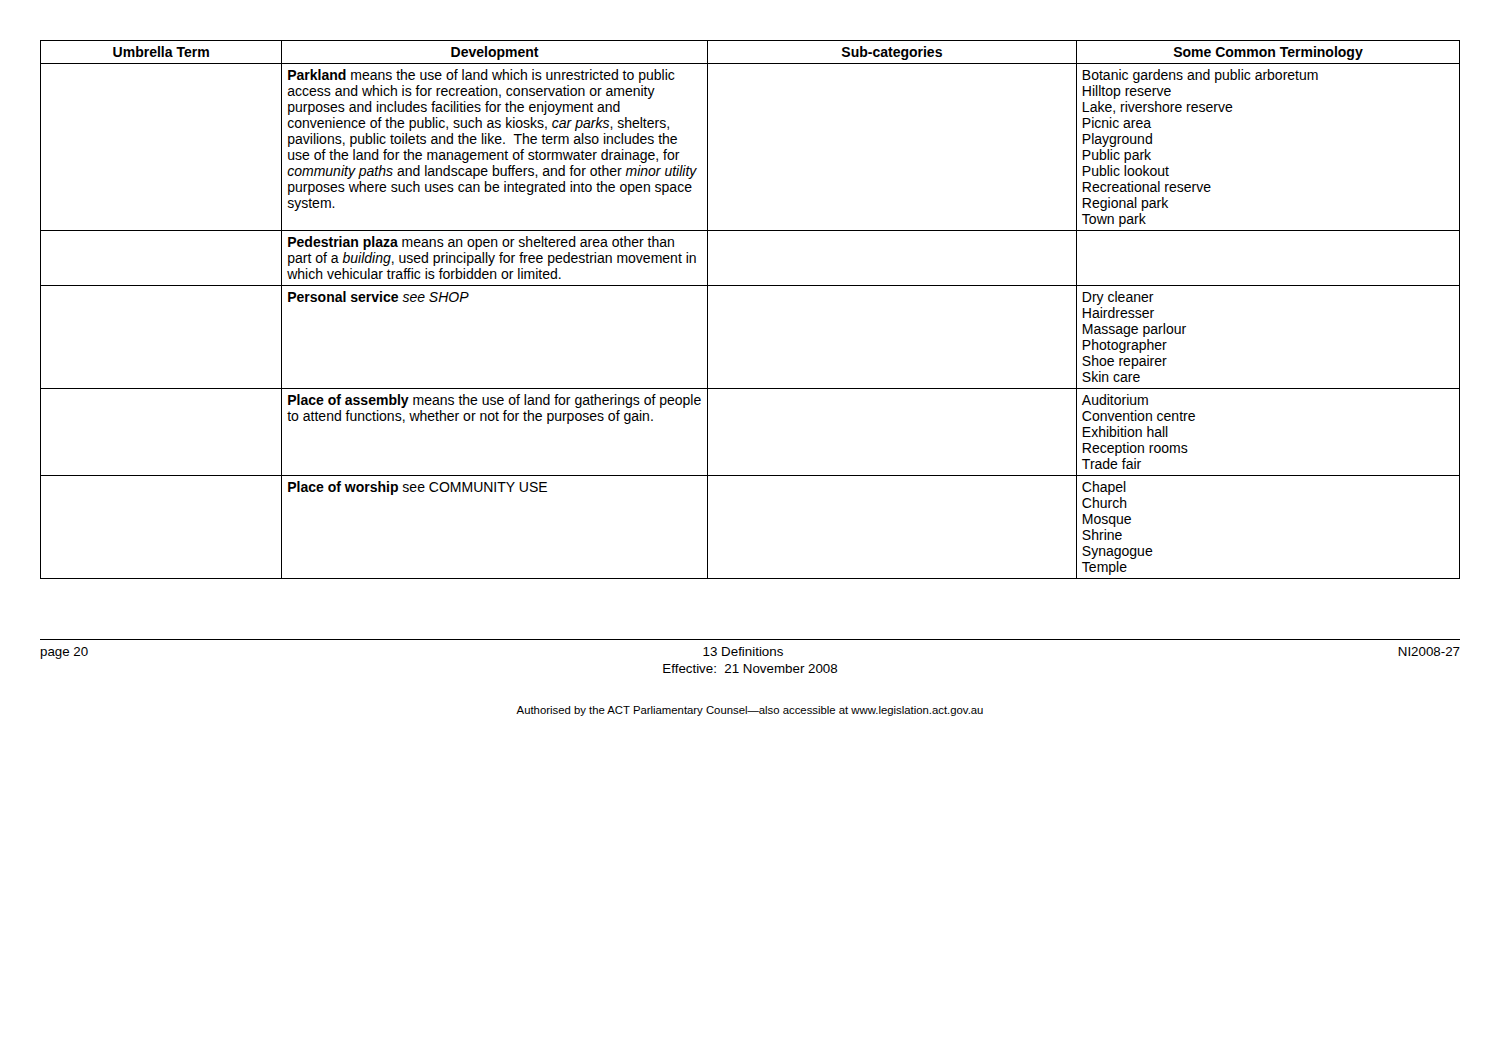| Umbrella Term | Development | Sub-categories | Some Common Terminology |
| --- | --- | --- | --- |
| | Parkland means the use of land which is unrestricted to public access and which is for recreation, conservation or amenity purposes and includes facilities for the enjoyment and convenience of the public, such as kiosks, car parks , shelters, pavilions, public toilets and the like. The term also includes the use of the land for the management of stormwater drainage, for community paths and landscape buffers, and for other minor utility purposes where such uses can be integrated into the open space system. | | Botanic gardens and public arboretum Hilltop reserve Lake, rivershore reserve Picnic area Playground Public park Public lookout Recreational reserve Regional park Town park |
| | Pedestrian plaza means an open or sheltered area other than part of a building , used principally for free pedestrian movement in which vehicular traffic is forbidden or limited. | | |
| | Personal service see SHOP | | Dry cleaner Hairdresser Massage parlour Photographer Shoe repairer Skin care |
| | Place of assembly means the use of land for gatherings of people to attend functions, whether or not for the purposes of gain. | | Auditorium Convention centre Exhibition hall Reception rooms Trade fair |
| | Place of worship see COMMUNITY USE | | Chapel Church Mosque Shrine Synagogue Temple |
page 20 13 Definitions NI2008-27
Effective: 21 November 2008
Authorised by the ACT Parliamentary Counsel—also accessible at www.legislation.act.gov.au